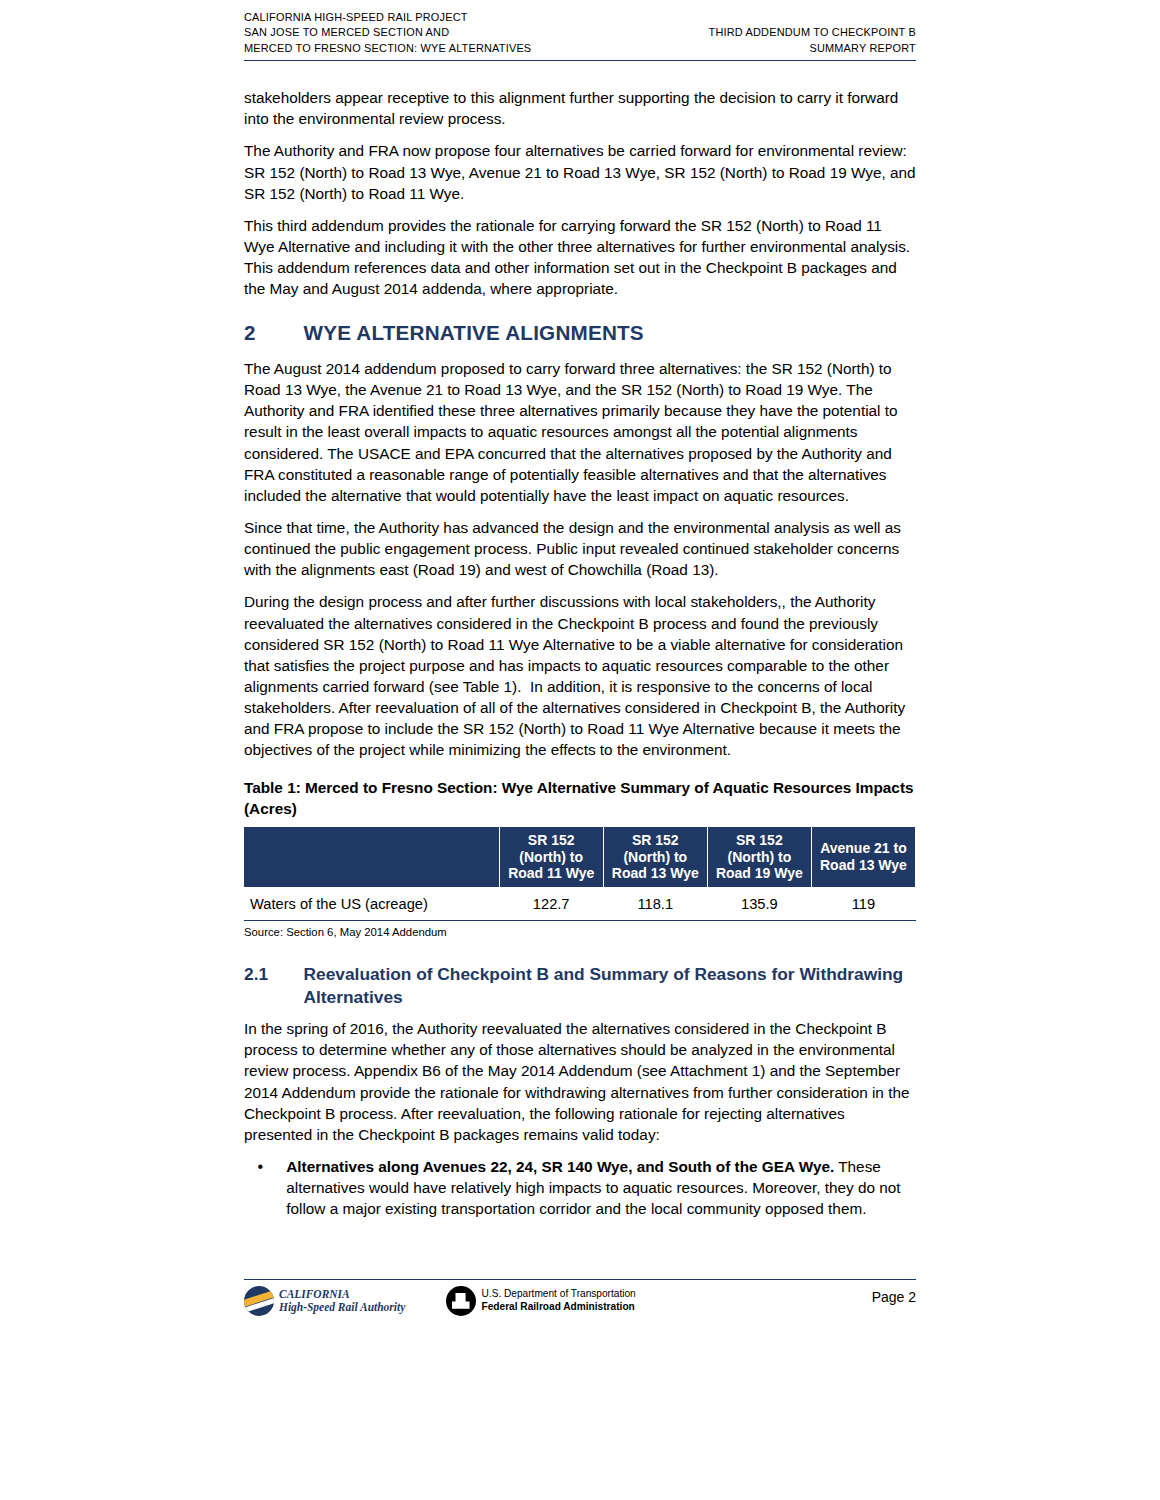CALIFORNIA HIGH-SPEED RAIL PROJECT
SAN JOSE TO MERCED SECTION AND
MERCED TO FRESNO SECTION: WYE ALTERNATIVES
THIRD ADDENDUM TO CHECKPOINT B
SUMMARY REPORT
stakeholders appear receptive to this alignment further supporting the decision to carry it forward into the environmental review process.
The Authority and FRA now propose four alternatives be carried forward for environmental review: SR 152 (North) to Road 13 Wye, Avenue 21 to Road 13 Wye, SR 152 (North) to Road 19 Wye, and SR 152 (North) to Road 11 Wye.
This third addendum provides the rationale for carrying forward the SR 152 (North) to Road 11 Wye Alternative and including it with the other three alternatives for further environmental analysis. This addendum references data and other information set out in the Checkpoint B packages and the May and August 2014 addenda, where appropriate.
2 WYE ALTERNATIVE ALIGNMENTS
The August 2014 addendum proposed to carry forward three alternatives: the SR 152 (North) to Road 13 Wye, the Avenue 21 to Road 13 Wye, and the SR 152 (North) to Road 19 Wye. The Authority and FRA identified these three alternatives primarily because they have the potential to result in the least overall impacts to aquatic resources amongst all the potential alignments considered. The USACE and EPA concurred that the alternatives proposed by the Authority and FRA constituted a reasonable range of potentially feasible alternatives and that the alternatives included the alternative that would potentially have the least impact on aquatic resources.
Since that time, the Authority has advanced the design and the environmental analysis as well as continued the public engagement process. Public input revealed continued stakeholder concerns with the alignments east (Road 19) and west of Chowchilla (Road 13).
During the design process and after further discussions with local stakeholders,, the Authority reevaluated the alternatives considered in the Checkpoint B process and found the previously considered SR 152 (North) to Road 11 Wye Alternative to be a viable alternative for consideration that satisfies the project purpose and has impacts to aquatic resources comparable to the other alignments carried forward (see Table 1). In addition, it is responsive to the concerns of local stakeholders. After reevaluation of all of the alternatives considered in Checkpoint B, the Authority and FRA propose to include the SR 152 (North) to Road 11 Wye Alternative because it meets the objectives of the project while minimizing the effects to the environment.
Table 1: Merced to Fresno Section: Wye Alternative Summary of Aquatic Resources Impacts (Acres)
| | SR 152 (North) to Road 11 Wye | SR 152 (North) to Road 13 Wye | SR 152 (North) to Road 19 Wye | Avenue 21 to Road 13 Wye |
| --- | --- | --- | --- | --- |
| Waters of the US (acreage) | 122.7 | 118.1 | 135.9 | 119 |
Source: Section 6, May 2014 Addendum
2.1 Reevaluation of Checkpoint B and Summary of Reasons for Withdrawing Alternatives
In the spring of 2016, the Authority reevaluated the alternatives considered in the Checkpoint B process to determine whether any of those alternatives should be analyzed in the environmental review process. Appendix B6 of the May 2014 Addendum (see Attachment 1) and the September 2014 Addendum provide the rationale for withdrawing alternatives from further consideration in the Checkpoint B process. After reevaluation, the following rationale for rejecting alternatives presented in the Checkpoint B packages remains valid today:
Alternatives along Avenues 22, 24, SR 140 Wye, and South of the GEA Wye. These alternatives would have relatively high impacts to aquatic resources. Moreover, they do not follow a major existing transportation corridor and the local community opposed them.
CALIFORNIA High-Speed Rail Authority
U.S. Department of Transportation Federal Railroad Administration
Page 2